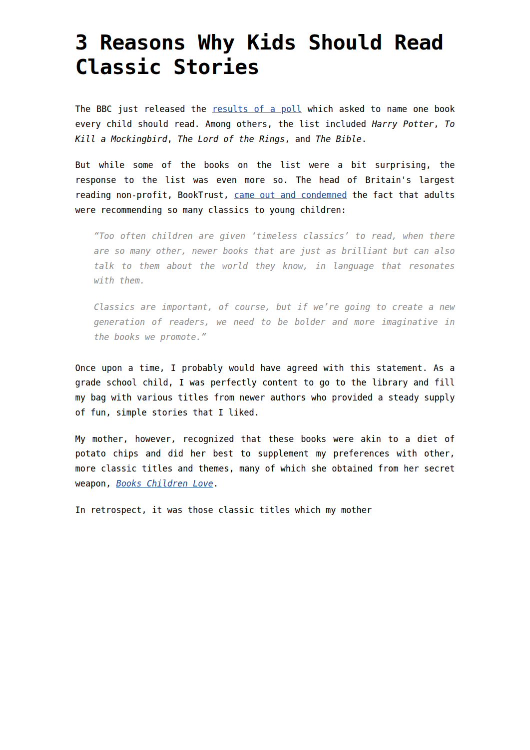3 Reasons Why Kids Should Read Classic Stories
The BBC just released the results of a poll which asked to name one book every child should read. Among others, the list included Harry Potter, To Kill a Mockingbird, The Lord of the Rings, and The Bible.
But while some of the books on the list were a bit surprising, the response to the list was even more so. The head of Britain's largest reading non-profit, BookTrust, came out and condemned the fact that adults were recommending so many classics to young children:
“Too often children are given ‘timeless classics’ to read, when there are so many other, newer books that are just as brilliant but can also talk to them about the world they know, in language that resonates with them.
Classics are important, of course, but if we’re going to create a new generation of readers, we need to be bolder and more imaginative in the books we promote.”
Once upon a time, I probably would have agreed with this statement. As a grade school child, I was perfectly content to go to the library and fill my bag with various titles from newer authors who provided a steady supply of fun, simple stories that I liked.
My mother, however, recognized that these books were akin to a diet of potato chips and did her best to supplement my preferences with other, more classic titles and themes, many of which she obtained from her secret weapon, Books Children Love.
In retrospect, it was those classic titles which my mother